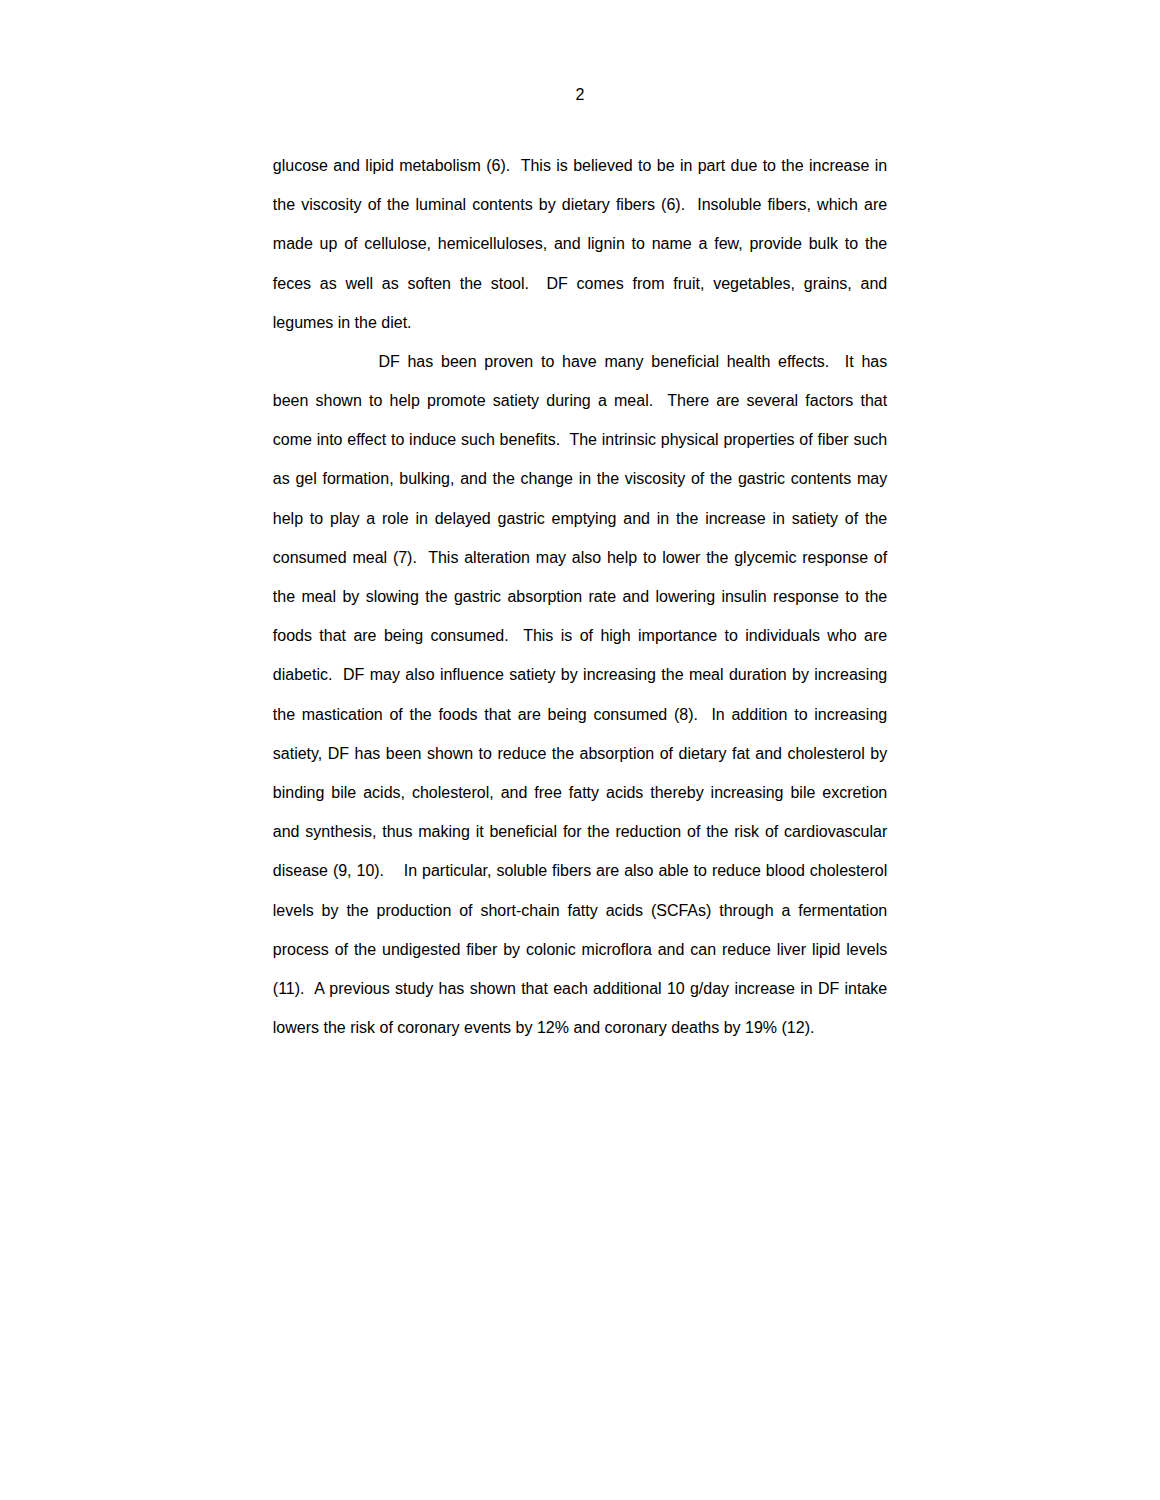2
glucose and lipid metabolism (6). This is believed to be in part due to the increase in the viscosity of the luminal contents by dietary fibers (6). Insoluble fibers, which are made up of cellulose, hemicelluloses, and lignin to name a few, provide bulk to the feces as well as soften the stool. DF comes from fruit, vegetables, grains, and legumes in the diet.
DF has been proven to have many beneficial health effects. It has been shown to help promote satiety during a meal. There are several factors that come into effect to induce such benefits. The intrinsic physical properties of fiber such as gel formation, bulking, and the change in the viscosity of the gastric contents may help to play a role in delayed gastric emptying and in the increase in satiety of the consumed meal (7). This alteration may also help to lower the glycemic response of the meal by slowing the gastric absorption rate and lowering insulin response to the foods that are being consumed. This is of high importance to individuals who are diabetic. DF may also influence satiety by increasing the meal duration by increasing the mastication of the foods that are being consumed (8). In addition to increasing satiety, DF has been shown to reduce the absorption of dietary fat and cholesterol by binding bile acids, cholesterol, and free fatty acids thereby increasing bile excretion and synthesis, thus making it beneficial for the reduction of the risk of cardiovascular disease (9, 10). In particular, soluble fibers are also able to reduce blood cholesterol levels by the production of short-chain fatty acids (SCFAs) through a fermentation process of the undigested fiber by colonic microflora and can reduce liver lipid levels (11). A previous study has shown that each additional 10 g/day increase in DF intake lowers the risk of coronary events by 12% and coronary deaths by 19% (12).